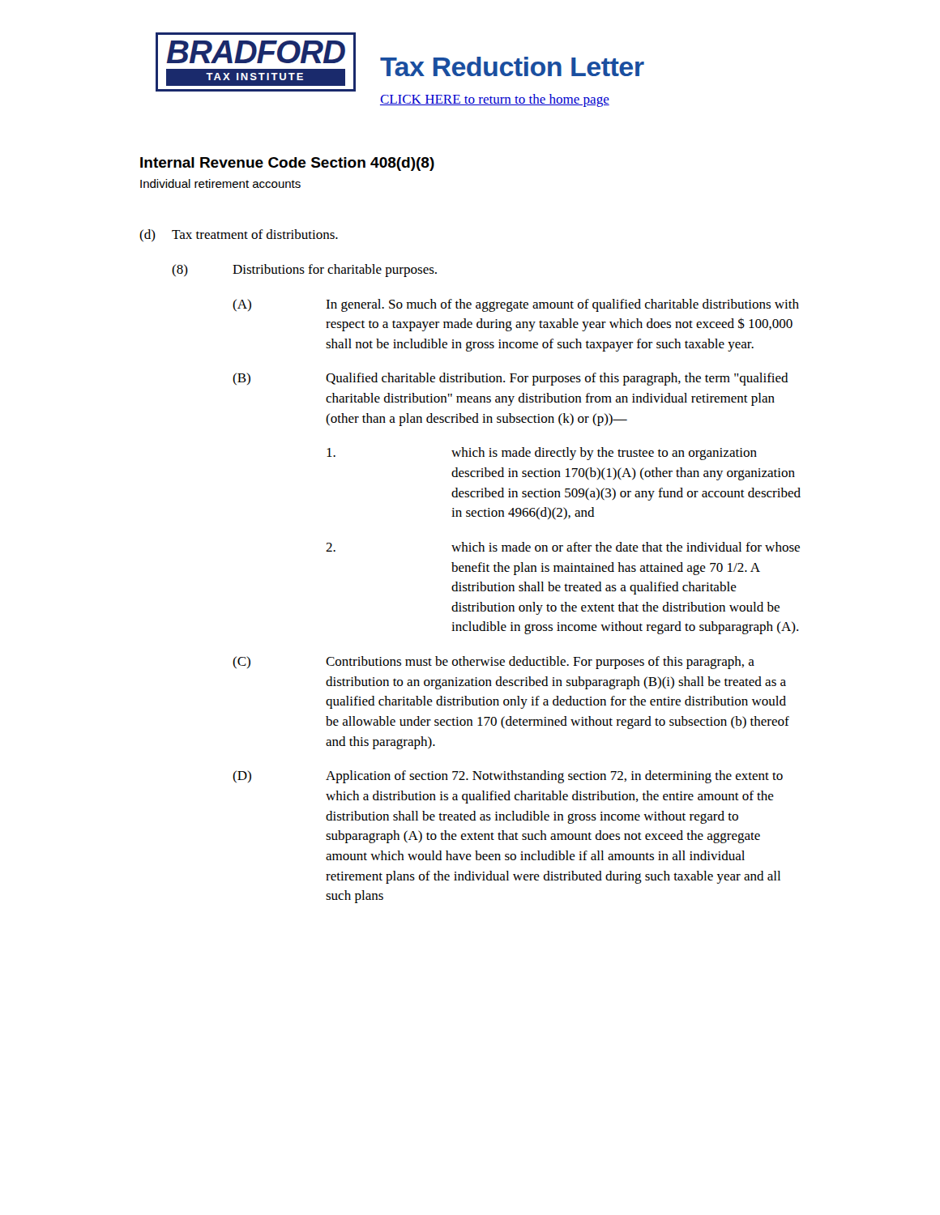BRADFORD TAX INSTITUTE
Tax Reduction Letter
CLICK HERE to return to the home page
Internal Revenue Code Section 408(d)(8)
Individual retirement accounts
(d) Tax treatment of distributions.
(8) Distributions for charitable purposes.
(A) In general. So much of the aggregate amount of qualified charitable distributions with respect to a taxpayer made during any taxable year which does not exceed $ 100,000 shall not be includible in gross income of such taxpayer for such taxable year.
(B) Qualified charitable distribution. For purposes of this paragraph, the term "qualified charitable distribution" means any distribution from an individual retirement plan (other than a plan described in subsection (k) or (p))—
1. which is made directly by the trustee to an organization described in section 170(b)(1)(A) (other than any organization described in section 509(a)(3) or any fund or account described in section 4966(d)(2), and
2. which is made on or after the date that the individual for whose benefit the plan is maintained has attained age 70 1/2. A distribution shall be treated as a qualified charitable distribution only to the extent that the distribution would be includible in gross income without regard to subparagraph (A).
(C) Contributions must be otherwise deductible. For purposes of this paragraph, a distribution to an organization described in subparagraph (B)(i) shall be treated as a qualified charitable distribution only if a deduction for the entire distribution would be allowable under section 170 (determined without regard to subsection (b) thereof and this paragraph).
(D) Application of section 72. Notwithstanding section 72, in determining the extent to which a distribution is a qualified charitable distribution, the entire amount of the distribution shall be treated as includible in gross income without regard to subparagraph (A) to the extent that such amount does not exceed the aggregate amount which would have been so includible if all amounts in all individual retirement plans of the individual were distributed during such taxable year and all such plans